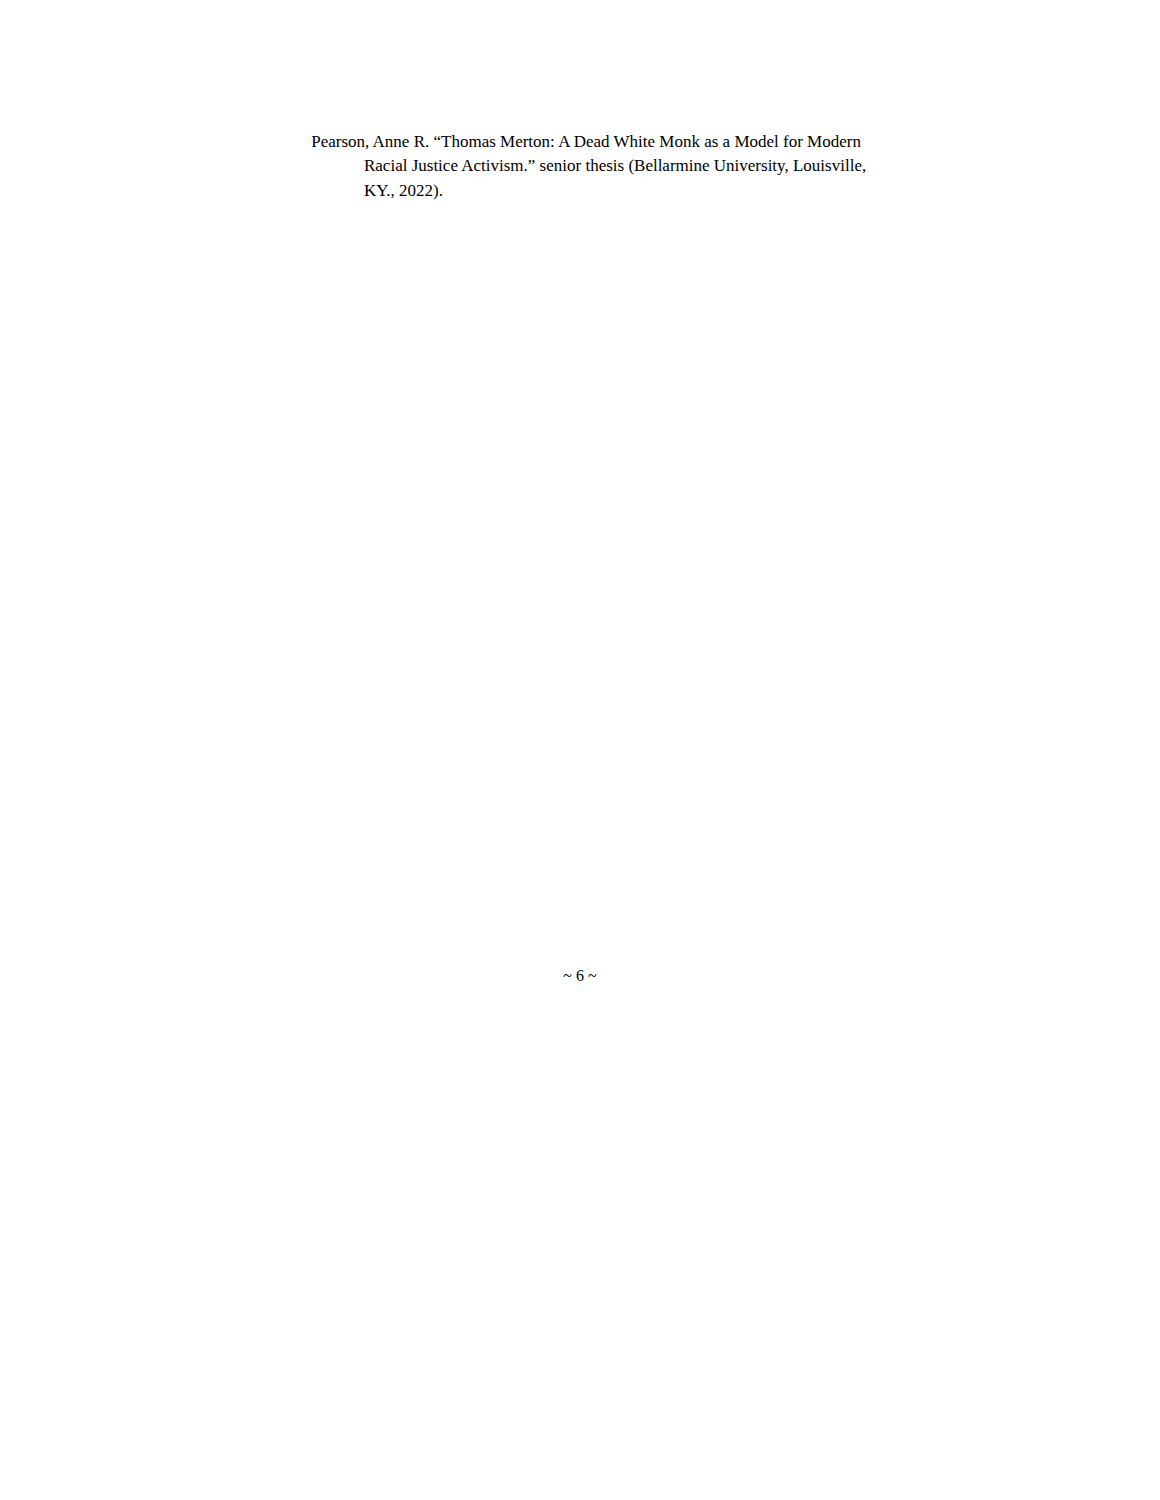Pearson, Anne R. “Thomas Merton: A Dead White Monk as a Model for Modern Racial Justice Activism.” senior thesis (Bellarmine University, Louisville, KY., 2022).
~ 6 ~